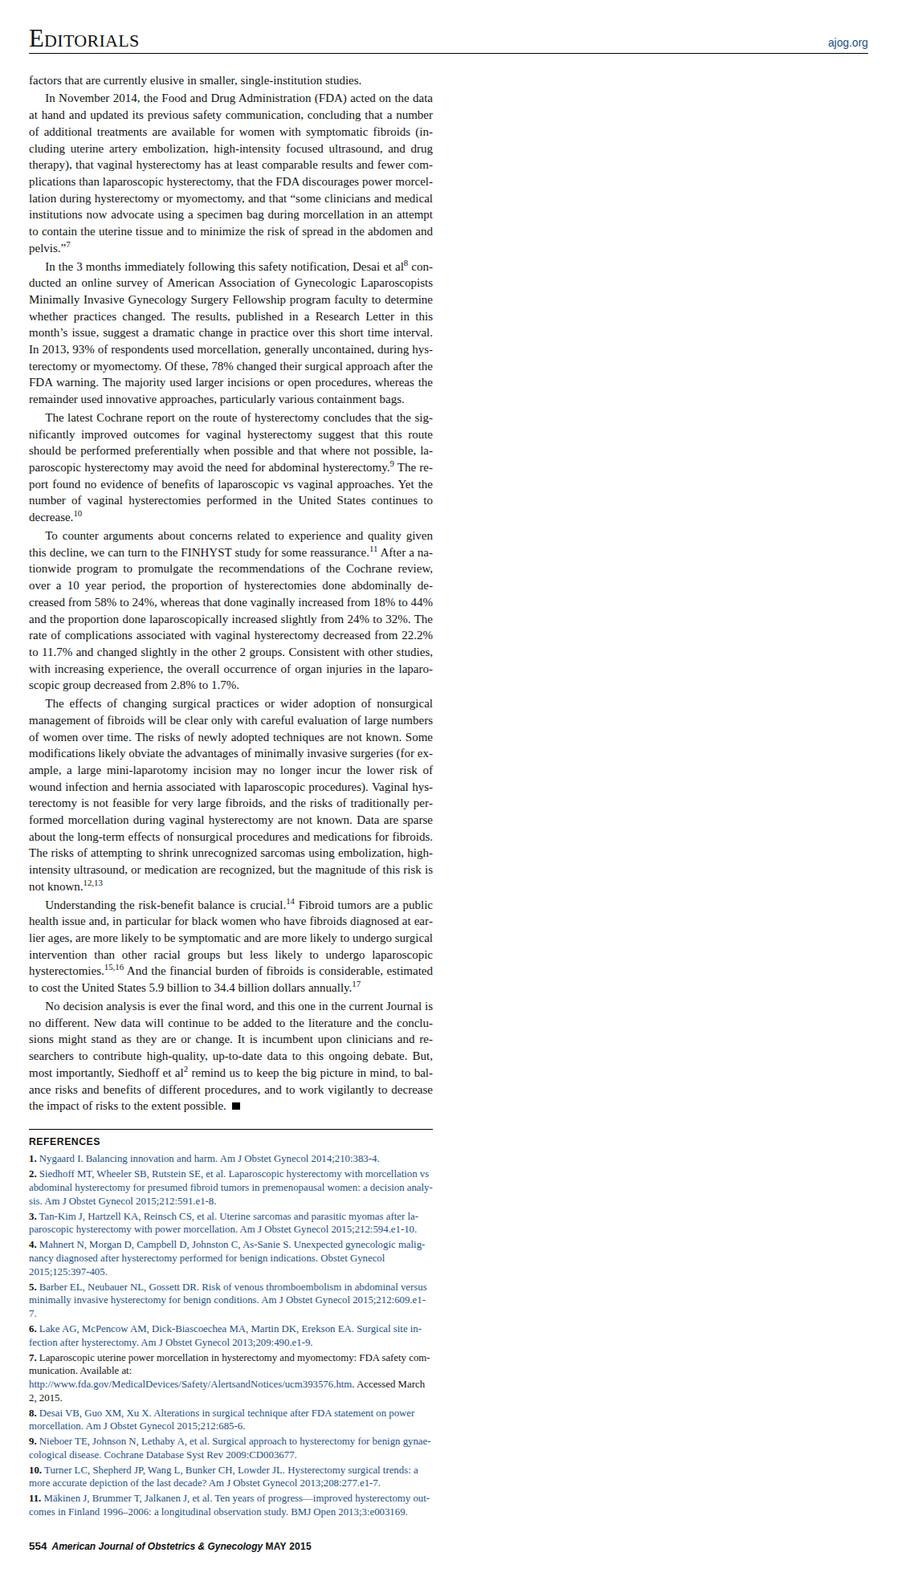Editorials
ajog.org
factors that are currently elusive in smaller, single-institution studies.
In November 2014, the Food and Drug Administration (FDA) acted on the data at hand and updated its previous safety communication, concluding that a number of additional treatments are available for women with symptomatic fibroids (including uterine artery embolization, high-intensity focused ultrasound, and drug therapy), that vaginal hysterectomy has at least comparable results and fewer complications than laparoscopic hysterectomy, that the FDA discourages power morcellation during hysterectomy or myomectomy, and that “some clinicians and medical institutions now advocate using a specimen bag during morcellation in an attempt to contain the uterine tissue and to minimize the risk of spread in the abdomen and pelvis.”7
In the 3 months immediately following this safety notification, Desai et al8 conducted an online survey of American Association of Gynecologic Laparoscopists Minimally Invasive Gynecology Surgery Fellowship program faculty to determine whether practices changed. The results, published in a Research Letter in this month’s issue, suggest a dramatic change in practice over this short time interval. In 2013, 93% of respondents used morcellation, generally uncontained, during hysterectomy or myomectomy. Of these, 78% changed their surgical approach after the FDA warning. The majority used larger incisions or open procedures, whereas the remainder used innovative approaches, particularly various containment bags.
The latest Cochrane report on the route of hysterectomy concludes that the significantly improved outcomes for vaginal hysterectomy suggest that this route should be performed preferentially when possible and that where not possible, laparoscopic hysterectomy may avoid the need for abdominal hysterectomy.9 The report found no evidence of benefits of laparoscopic vs vaginal approaches. Yet the number of vaginal hysterectomies performed in the United States continues to decrease.10
To counter arguments about concerns related to experience and quality given this decline, we can turn to the FINHYST study for some reassurance.11 After a nationwide program to promulgate the recommendations of the Cochrane review, over a 10 year period, the proportion of hysterectomies done abdominally decreased from 58% to 24%, whereas that done vaginally increased from 18% to 44% and the proportion done laparoscopically increased slightly from 24% to 32%. The rate of complications associated with vaginal hysterectomy decreased from 22.2% to 11.7% and changed slightly in the other 2 groups. Consistent with other studies, with increasing experience, the overall occurrence of organ injuries in the laparoscopic group decreased from 2.8% to 1.7%.
The effects of changing surgical practices or wider adoption of nonsurgical management of fibroids will be clear only with careful evaluation of large numbers of women over time. The risks of newly adopted techniques are not known. Some modifications likely obviate the advantages of minimally invasive surgeries (for example, a large mini-laparotomy incision may no longer incur the lower risk of wound infection and hernia associated with laparoscopic procedures). Vaginal hysterectomy is not feasible for very large fibroids, and the risks of traditionally performed morcellation during vaginal hysterectomy are not known. Data are sparse about the long-term effects of nonsurgical procedures and medications for fibroids. The risks of attempting to shrink unrecognized sarcomas using embolization, high-intensity ultrasound, or medication are recognized, but the magnitude of this risk is not known.12,13
Understanding the risk-benefit balance is crucial.14 Fibroid tumors are a public health issue and, in particular for black women who have fibroids diagnosed at earlier ages, are more likely to be symptomatic and are more likely to undergo surgical intervention than other racial groups but less likely to undergo laparoscopic hysterectomies.15,16 And the financial burden of fibroids is considerable, estimated to cost the United States 5.9 billion to 34.4 billion dollars annually.17
No decision analysis is ever the final word, and this one in the current Journal is no different. New data will continue to be added to the literature and the conclusions might stand as they are or change. It is incumbent upon clinicians and researchers to contribute high-quality, up-to-date data to this ongoing debate. But, most importantly, Siedhoff et al2 remind us to keep the big picture in mind, to balance risks and benefits of different procedures, and to work vigilantly to decrease the impact of risks to the extent possible.
REFERENCES
1. Nygaard I. Balancing innovation and harm. Am J Obstet Gynecol 2014;210:383-4.
2. Siedhoff MT, Wheeler SB, Rutstein SE, et al. Laparoscopic hysterectomy with morcellation vs abdominal hysterectomy for presumed fibroid tumors in premenopausal women: a decision analysis. Am J Obstet Gynecol 2015;212:591.e1-8.
3. Tan-Kim J, Hartzell KA, Reinsch CS, et al. Uterine sarcomas and parasitic myomas after laparoscopic hysterectomy with power morcellation. Am J Obstet Gynecol 2015;212:594.e1-10.
4. Mahnert N, Morgan D, Campbell D, Johnston C, As-Sanie S. Unexpected gynecologic malignancy diagnosed after hysterectomy performed for benign indications. Obstet Gynecol 2015;125:397-405.
5. Barber EL, Neubauer NL, Gossett DR. Risk of venous thromboembolism in abdominal versus minimally invasive hysterectomy for benign conditions. Am J Obstet Gynecol 2015;212:609.e1-7.
6. Lake AG, McPencow AM, Dick-Biascoechea MA, Martin DK, Erekson EA. Surgical site infection after hysterectomy. Am J Obstet Gynecol 2013;209:490.e1-9.
7. Laparoscopic uterine power morcellation in hysterectomy and myomectomy: FDA safety communication. Available at: http://www.fda.gov/MedicalDevices/Safety/AlertsandNotices/ucm393576.htm. Accessed March 2, 2015.
8. Desai VB, Guo XM, Xu X. Alterations in surgical technique after FDA statement on power morcellation. Am J Obstet Gynecol 2015;212:685-6.
9. Nieboer TE, Johnson N, Lethaby A, et al. Surgical approach to hysterectomy for benign gynaecological disease. Cochrane Database Syst Rev 2009:CD003677.
10. Turner LC, Shepherd JP, Wang L, Bunker CH, Lowder JL. Hysterectomy surgical trends: a more accurate depiction of the last decade? Am J Obstet Gynecol 2013;208:277.e1-7.
11. Mäkinen J, Brummer T, Jalkanen J, et al. Ten years of progress—improved hysterectomy outcomes in Finland 1996–2006: a longitudinal observation study. BMJ Open 2013;3:e003169.
554 American Journal of Obstetrics & Gynecology MAY 2015